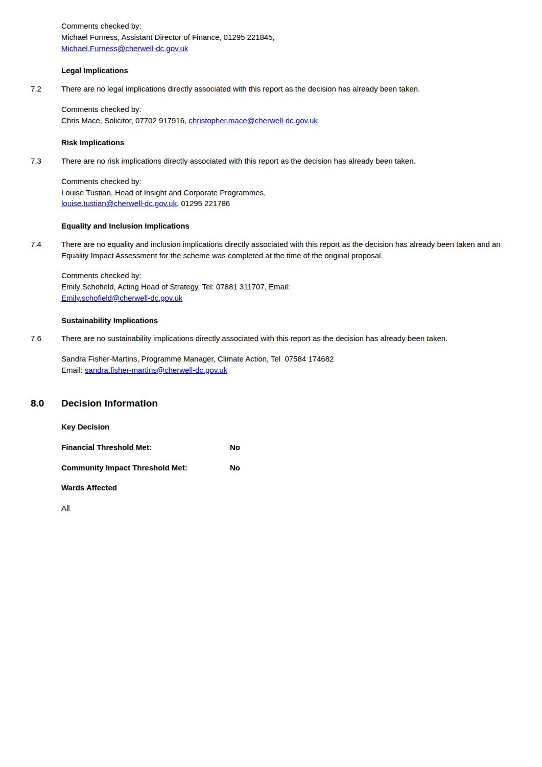Comments checked by:
Michael Furness, Assistant Director of Finance, 01295 221845,
Michael.Furness@cherwell-dc.gov.uk
Legal Implications
7.2
There are no legal implications directly associated with this report as the decision has already been taken.
Comments checked by:
Chris Mace, Solicitor, 07702 917916, christopher.mace@cherwell-dc.gov.uk
Risk Implications
7.3
There are no risk implications directly associated with this report as the decision has already been taken.
Comments checked by:
Louise Tustian, Head of Insight and Corporate Programmes,
louise.tustian@cherwell-dc.gov.uk, 01295 221786
Equality and Inclusion Implications
7.4
There are no equality and inclusion implications directly associated with this report as the decision has already been taken and an Equality Impact Assessment for the scheme was completed at the time of the original proposal.
Comments checked by:
Emily Schofield, Acting Head of Strategy, Tel: 07881 311707, Email:
Emily.schofield@cherwell-dc.gov.uk
Sustainability Implications
7.6
There are no sustainability implications directly associated with this report as the decision has already been taken.
Sandra Fisher-Martins, Programme Manager, Climate Action, Tel 07584 174682
Email: sandra.fisher-martins@cherwell-dc.gov.uk
8.0 Decision Information
Key Decision
Financial Threshold Met: No
Community Impact Threshold Met: No
Wards Affected
All